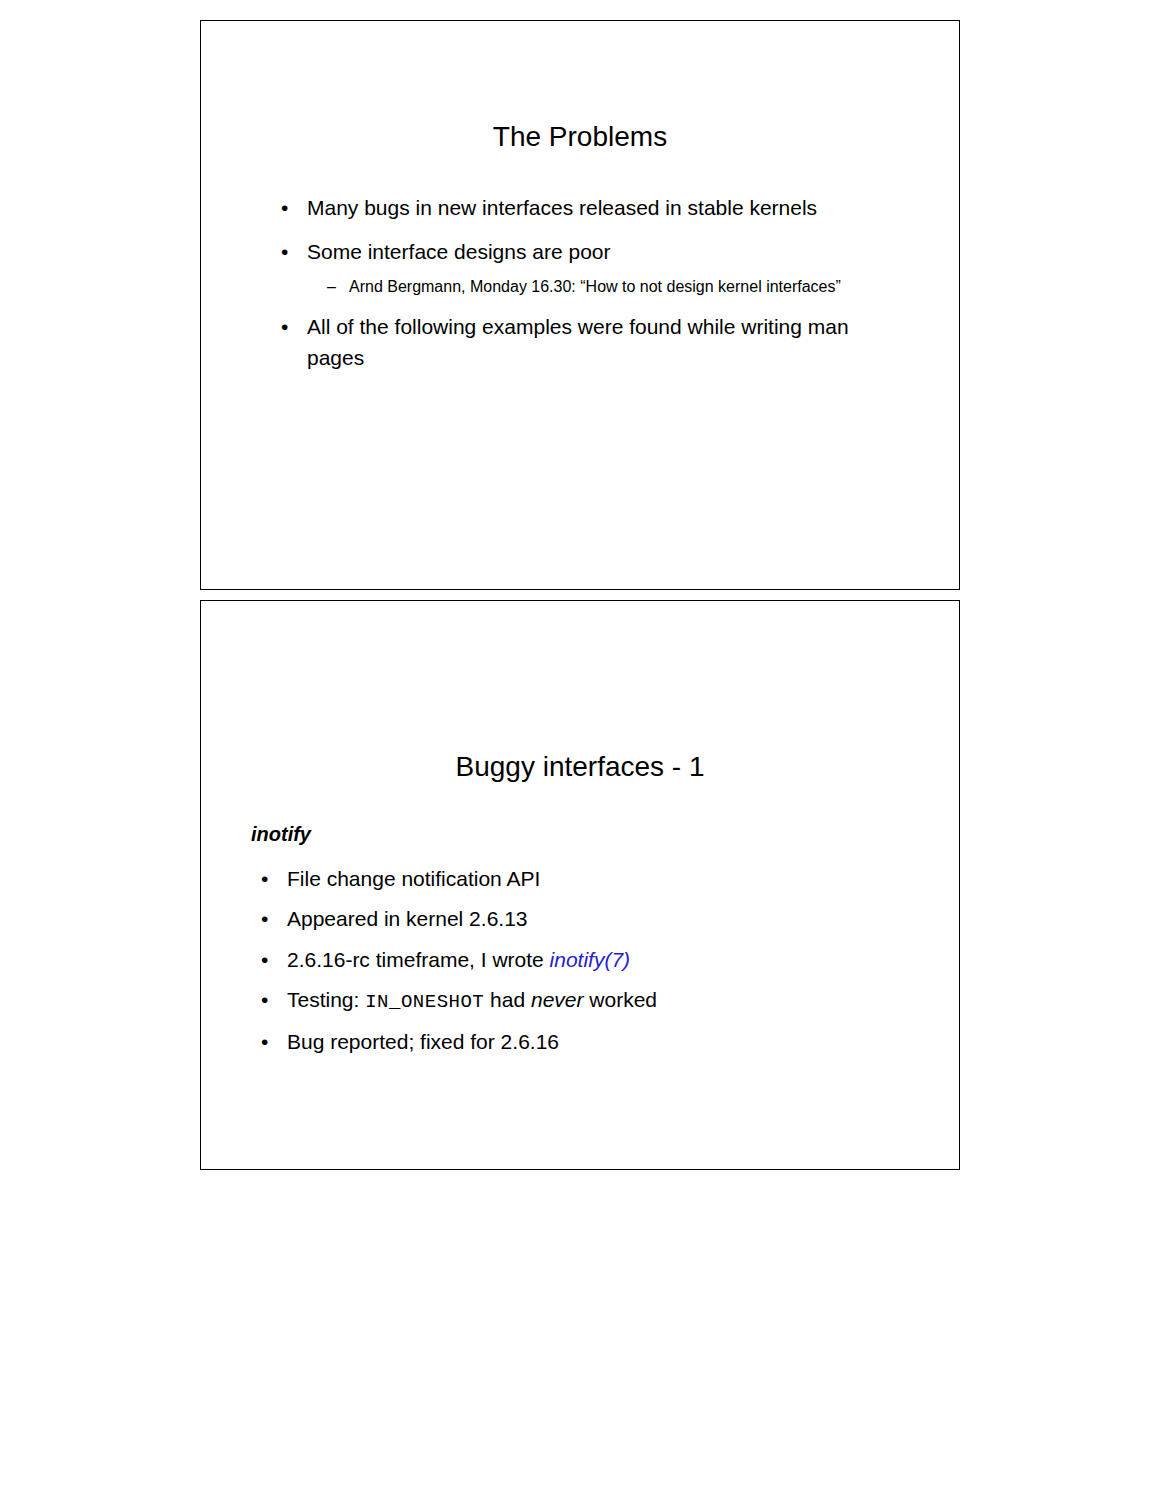The Problems
Many bugs in new interfaces released in stable kernels
Some interface designs are poor
Arnd Bergmann, Monday 16.30: “How to not design kernel interfaces”
All of the following examples were found while writing man pages
Buggy interfaces - 1
inotify
File change notification API
Appeared in kernel 2.6.13
2.6.16-rc timeframe, I wrote inotify(7)
Testing: IN_ONESHOT had never worked
Bug reported; fixed for 2.6.16